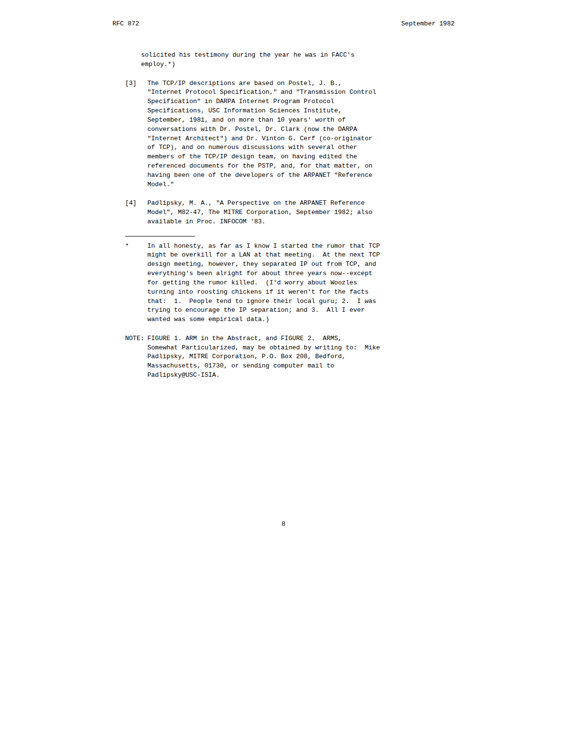RFC 872 September 1982
solicited his testimony during the year he was in FACC's
employ.*)
[3] The TCP/IP descriptions are based on Postel, J. B.,
"Internet Protocol Specification," and "Transmission Control
Specification" in DARPA Internet Program Protocol
Specifications, USC Information Sciences Institute,
September, 1981, and on more than 10 years' worth of
conversations with Dr. Postel, Dr. Clark (now the DARPA
"Internet Architect") and Dr. Vinton G. Cerf (co-originator
of TCP), and on numerous discussions with several other
members of the TCP/IP design team, on having edited the
referenced documents for the PSTP, and, for that matter, on
having been one of the developers of the ARPANET "Reference
Model."
[4] Padlipsky, M. A., "A Perspective on the ARPANET Reference
Model", M82-47, The MITRE Corporation, September 1982; also
available in Proc. INFOCOM '83.
* In all honesty, as far as I know I started the rumor that TCP
might be overkill for a LAN at that meeting. At the next TCP
design meeting, however, they separated IP out from TCP, and
everything's been alright for about three years now--except
for getting the rumor killed. (I'd worry about Woozles
turning into roosting chickens if it weren't for the facts
that: 1. People tend to ignore their local guru; 2. I was
trying to encourage the IP separation; and 3. All I ever
wanted was some empirical data.)
NOTE: FIGURE 1. ARM in the Abstract, and FIGURE 2. ARMS,
Somewhat Particularized, may be obtained by writing to: Mike
Padlipsky, MITRE Corporation, P.O. Box 208, Bedford,
Massachusetts, 01730, or sending computer mail to
Padlipsky@USC-ISIA.
8